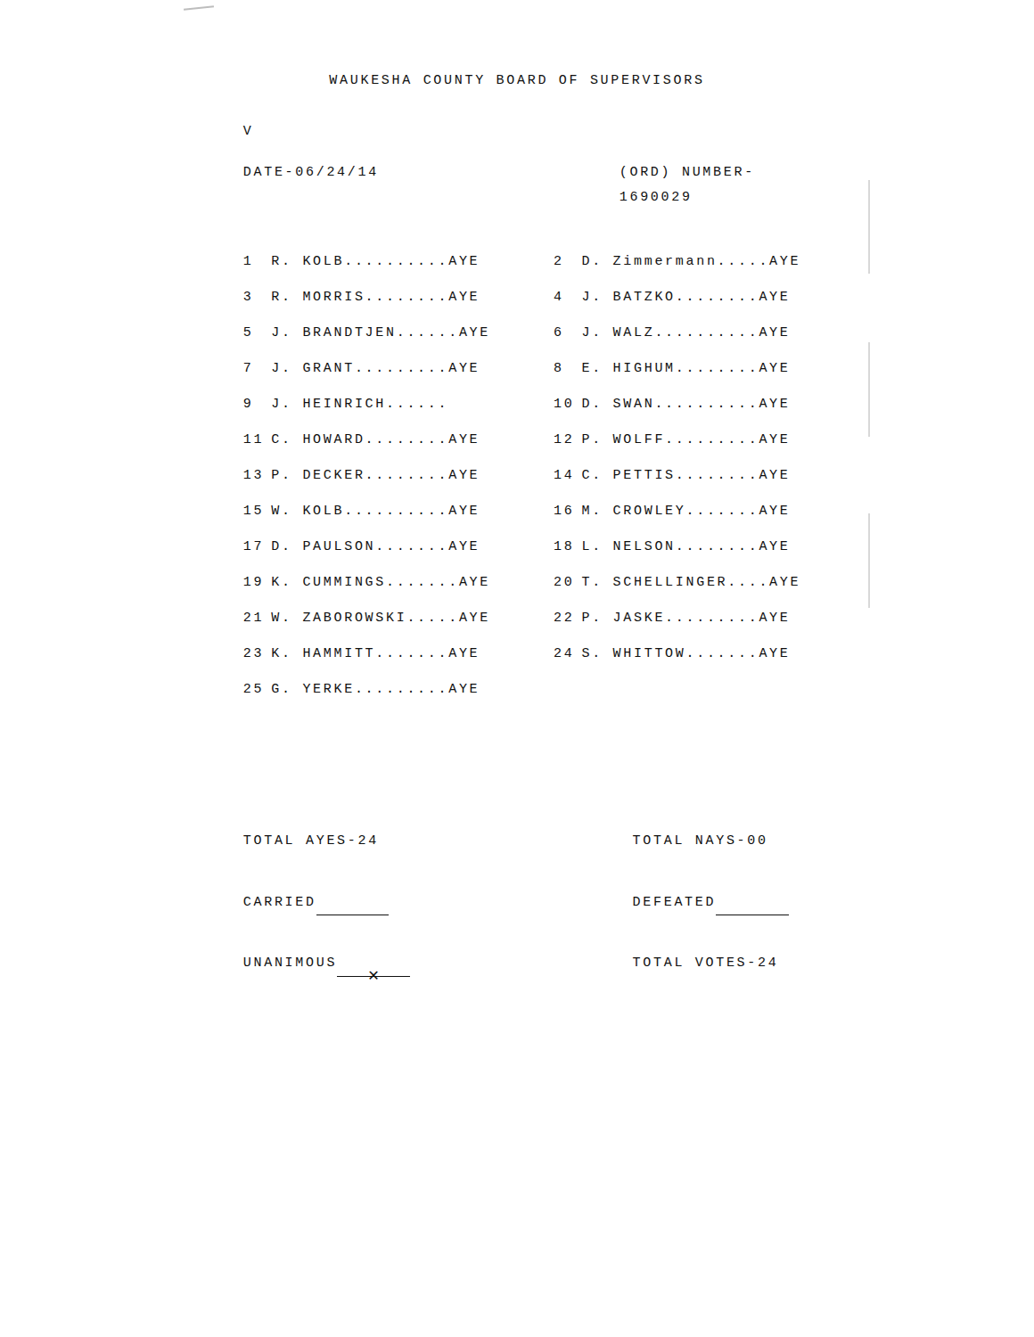WAUKESHA COUNTY BOARD OF SUPERVISORS
V
DATE-06/24/14
(ORD) NUMBER-1690029
| 1 | R. KOLB..........AYE | | 2 | D. Zimmermann.....AYE |
| 3 | R. MORRIS........AYE | | 4 | J. BATZKO........AYE |
| 5 | J. BRANDTJEN......AYE | | 6 | J. WALZ..........AYE |
| 7 | J. GRANT.........AYE | | 8 | E. HIGHUM........AYE |
| 9 | J. HEINRICH...... | | 10 | D. SWAN..........AYE |
| 11 | C. HOWARD........AYE | | 12 | P. WOLFF.........AYE |
| 13 | P. DECKER........AYE | | 14 | C. PETTIS........AYE |
| 15 | W. KOLB..........AYE | | 16 | M. CROWLEY.......AYE |
| 17 | D. PAULSON.......AYE | | 18 | L. NELSON........AYE |
| 19 | K. CUMMINGS.......AYE | | 20 | T. SCHELLINGER....AYE |
| 21 | W. ZABOROWSKI.....AYE | | 22 | P. JASKE.........AYE |
| 23 | K. HAMMITT.......AYE | | 24 | S. WHITTOW.......AYE |
| 25 | G. YERKE.........AYE | | | |
TOTAL AYES-24
TOTAL NAYS-00
CARRIED
DEFEATED
UNANIMOUS✕
TOTAL VOTES-24